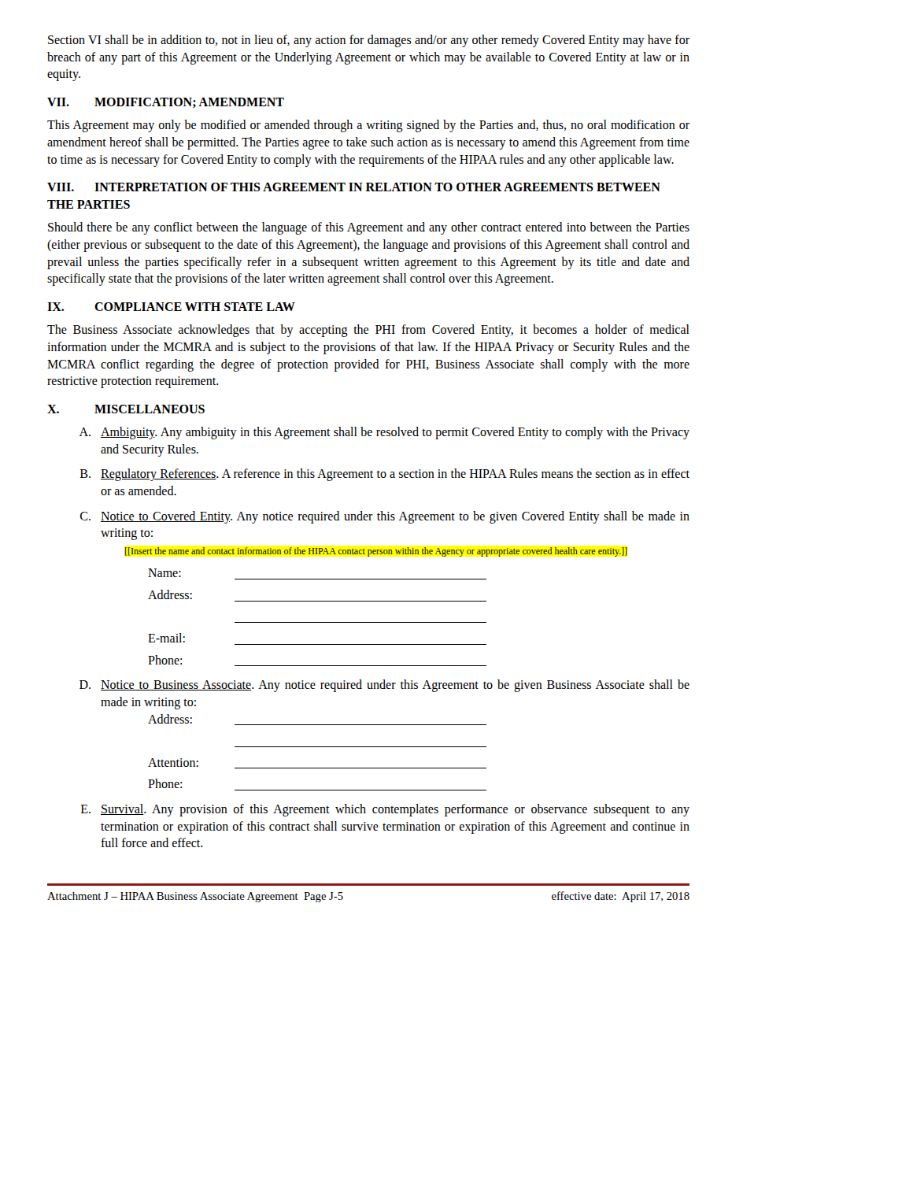Section VI shall be in addition to, not in lieu of, any action for damages and/or any other remedy Covered Entity may have for breach of any part of this Agreement or the Underlying Agreement or which may be available to Covered Entity at law or in equity.
VII. MODIFICATION; AMENDMENT
This Agreement may only be modified or amended through a writing signed by the Parties and, thus, no oral modification or amendment hereof shall be permitted. The Parties agree to take such action as is necessary to amend this Agreement from time to time as is necessary for Covered Entity to comply with the requirements of the HIPAA rules and any other applicable law.
VIII. INTERPRETATION OF THIS AGREEMENT IN RELATION TO OTHER AGREEMENTS BETWEEN THE PARTIES
Should there be any conflict between the language of this Agreement and any other contract entered into between the Parties (either previous or subsequent to the date of this Agreement), the language and provisions of this Agreement shall control and prevail unless the parties specifically refer in a subsequent written agreement to this Agreement by its title and date and specifically state that the provisions of the later written agreement shall control over this Agreement.
IX. COMPLIANCE WITH STATE LAW
The Business Associate acknowledges that by accepting the PHI from Covered Entity, it becomes a holder of medical information under the MCMRA and is subject to the provisions of that law. If the HIPAA Privacy or Security Rules and the MCMRA conflict regarding the degree of protection provided for PHI, Business Associate shall comply with the more restrictive protection requirement.
X. MISCELLANEOUS
Ambiguity. Any ambiguity in this Agreement shall be resolved to permit Covered Entity to comply with the Privacy and Security Rules.
Regulatory References. A reference in this Agreement to a section in the HIPAA Rules means the section as in effect or as amended.
Notice to Covered Entity. Any notice required under this Agreement to be given Covered Entity shall be made in writing to:
[[Insert the name and contact information of the HIPAA contact person within the Agency or appropriate covered health care entity.]]
Name:
Address:
E-mail:
Phone:
Notice to Business Associate. Any notice required under this Agreement to be given Business Associate shall be made in writing to:
Address:
Attention:
Phone:
Survival. Any provision of this Agreement which contemplates performance or observance subsequent to any termination or expiration of this contract shall survive termination or expiration of this Agreement and continue in full force and effect.
Attachment J – HIPAA Business Associate Agreement Page J-5 effective date: April 17, 2018